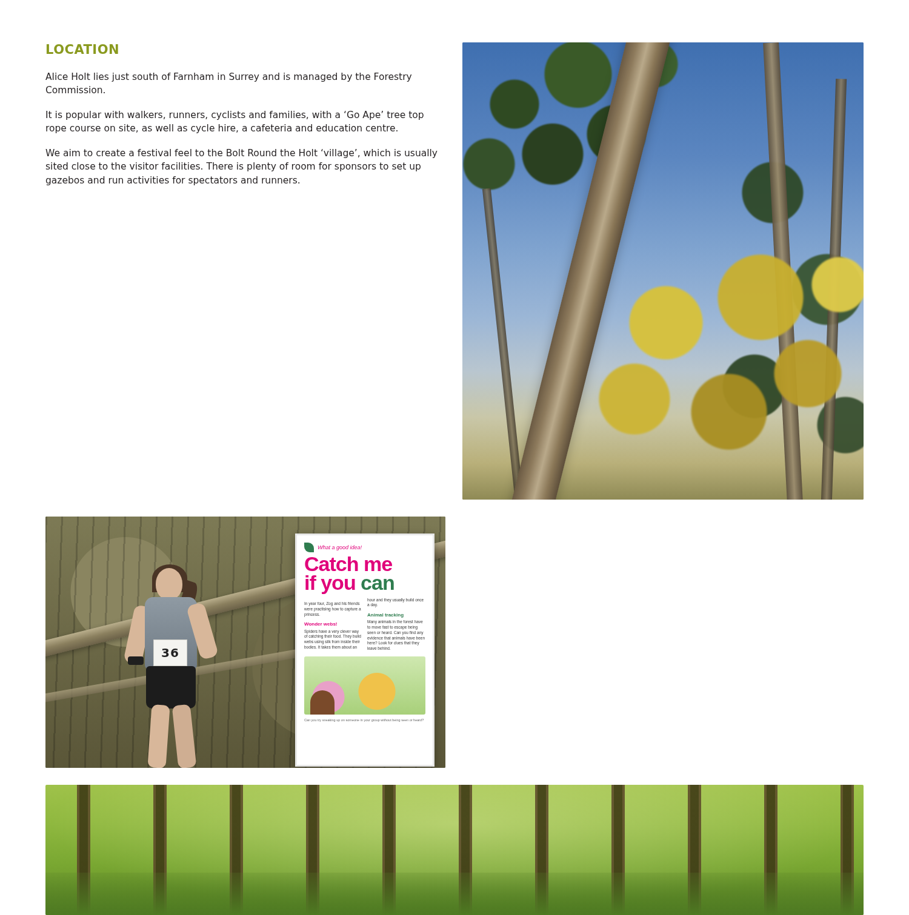LOCATION
Alice Holt lies just south of Farnham in Surrey and is managed by the Forestry Commission.
It is popular with walkers, runners, cyclists and families, with a ‘Go Ape’ tree top rope course on site, as well as cycle hire, a cafeteria and education centre.
We aim to create a festival feel to the Bolt Round the Holt ‘village’, which is usually sited close to the visitor facilities. There is plenty of room for sponsors to set up gazebos and run activities for spectators and runners.
36
What a good idea!
Catch me
if you can
In year four, Zog and his friends were practising how to capture a princess.
Wonder webs!Spiders have a very clever way of catching their food. They build webs using silk from inside their bodies. It takes them about an hour and they usually build once a day.
Animal tracking Many animals in the forest have to move fast to escape being seen or heard. Can you find any evidence that animals have been here? Look for clues that they leave behind.
Can you try sneaking up on someone in your group without being seen or heard?